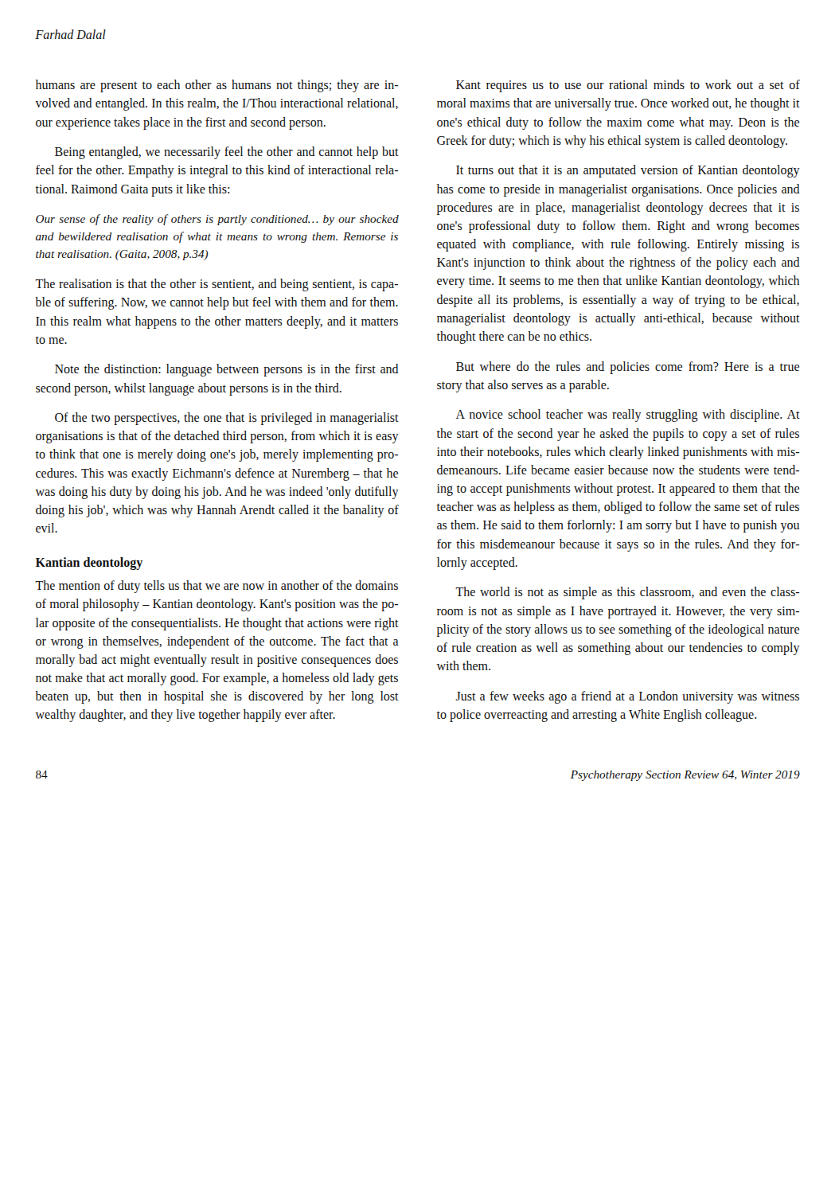Farhad Dalal
humans are present to each other as humans not things; they are involved and entangled. In this realm, the I/Thou interactional relational, our experience takes place in the first and second person.
Being entangled, we necessarily feel the other and cannot help but feel for the other. Empathy is integral to this kind of interactional relational. Raimond Gaita puts it like this:
Our sense of the reality of others is partly conditioned… by our shocked and bewildered realisation of what it means to wrong them. Remorse is that realisation. (Gaita, 2008, p.34)
The realisation is that the other is sentient, and being sentient, is capable of suffering. Now, we cannot help but feel with them and for them. In this realm what happens to the other matters deeply, and it matters to me.
Note the distinction: language between persons is in the first and second person, whilst language about persons is in the third.
Of the two perspectives, the one that is privileged in managerialist organisations is that of the detached third person, from which it is easy to think that one is merely doing one's job, merely implementing procedures. This was exactly Eichmann's defence at Nuremberg – that he was doing his duty by doing his job. And he was indeed 'only dutifully doing his job', which was why Hannah Arendt called it the banality of evil.
Kantian deontology
The mention of duty tells us that we are now in another of the domains of moral philosophy – Kantian deontology. Kant's position was the polar opposite of the consequentialists. He thought that actions were right or wrong in themselves, independent of the outcome. The fact that a morally bad act might eventually result in positive consequences does not make that act morally good. For example, a homeless old lady gets beaten up, but then in hospital she is discovered by her long lost wealthy daughter, and they live together happily ever after.
Kant requires us to use our rational minds to work out a set of moral maxims that are universally true. Once worked out, he thought it one's ethical duty to follow the maxim come what may. Deon is the Greek for duty; which is why his ethical system is called deontology.
It turns out that it is an amputated version of Kantian deontology has come to preside in managerialist organisations. Once policies and procedures are in place, managerialist deontology decrees that it is one's professional duty to follow them. Right and wrong becomes equated with compliance, with rule following. Entirely missing is Kant's injunction to think about the rightness of the policy each and every time. It seems to me then that unlike Kantian deontology, which despite all its problems, is essentially a way of trying to be ethical, managerialist deontology is actually anti-ethical, because without thought there can be no ethics.
But where do the rules and policies come from? Here is a true story that also serves as a parable.
A novice school teacher was really struggling with discipline. At the start of the second year he asked the pupils to copy a set of rules into their notebooks, rules which clearly linked punishments with misdemeanours. Life became easier because now the students were tending to accept punishments without protest. It appeared to them that the teacher was as helpless as them, obliged to follow the same set of rules as them. He said to them forlornly: I am sorry but I have to punish you for this misdemeanour because it says so in the rules. And they forlornly accepted.
The world is not as simple as this classroom, and even the classroom is not as simple as I have portrayed it. However, the very simplicity of the story allows us to see something of the ideological nature of rule creation as well as something about our tendencies to comply with them.
Just a few weeks ago a friend at a London university was witness to police overreacting and arresting a White English colleague.
84 Psychotherapy Section Review 64, Winter 2019